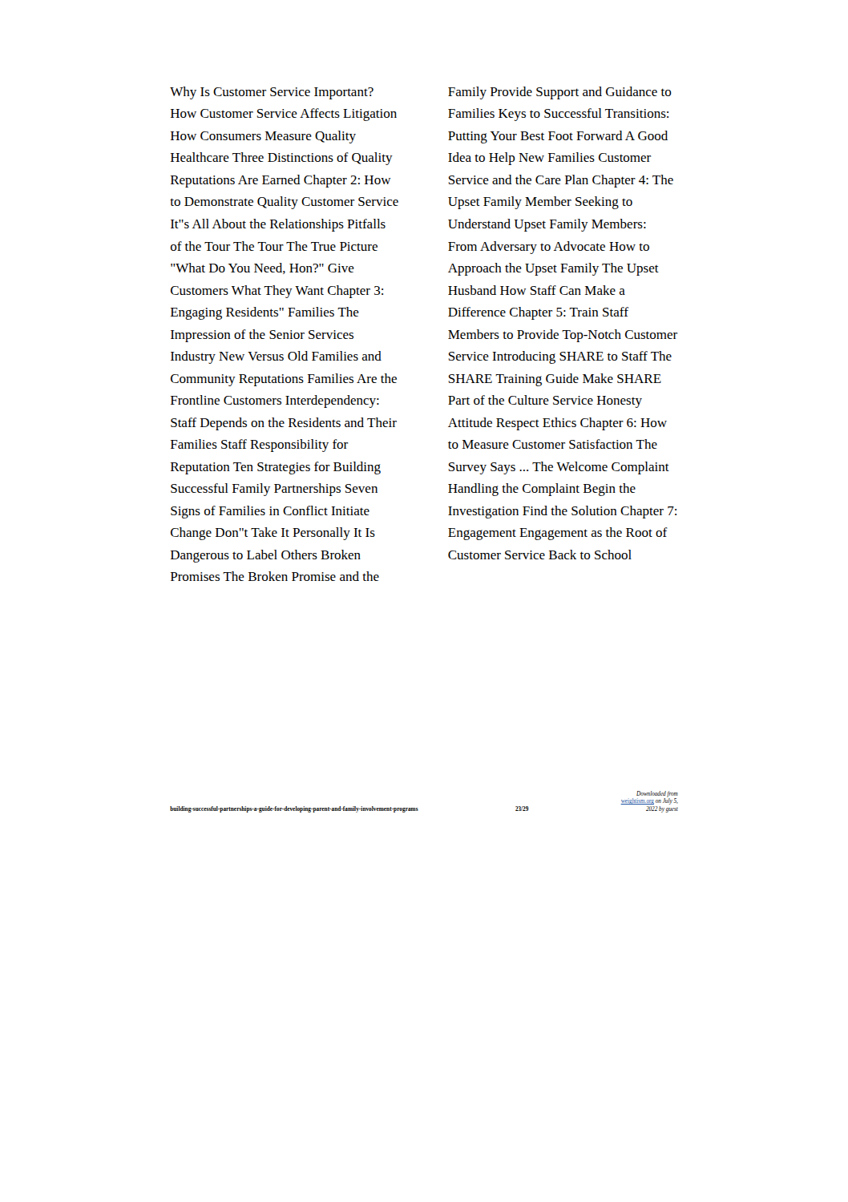Why Is Customer Service Important? How Customer Service Affects Litigation How Consumers Measure Quality Healthcare Three Distinctions of Quality Reputations Are Earned Chapter 2: How to Demonstrate Quality Customer Service It"s All About the Relationships Pitfalls of the Tour The Tour The True Picture "What Do You Need, Hon?" Give Customers What They Want Chapter 3: Engaging Residents" Families The Impression of the Senior Services Industry New Versus Old Families and Community Reputations Families Are the Frontline Customers Interdependency: Staff Depends on the Residents and Their Families Staff Responsibility for Reputation Ten Strategies for Building Successful Family Partnerships Seven Signs of Families in Conflict Initiate Change Don"t Take It Personally It Is Dangerous to Label Others Broken Promises The Broken Promise and the Family Provide Support and Guidance to Families Keys to Successful Transitions: Putting Your Best Foot Forward A Good Idea to Help New Families Customer Service and the Care Plan Chapter 4: The Upset Family Member Seeking to Understand Upset Family Members: From Adversary to Advocate How to Approach the Upset Family The Upset Husband How Staff Can Make a Difference Chapter 5: Train Staff Members to Provide Top-Notch Customer Service Introducing SHARE to Staff The SHARE Training Guide Make SHARE Part of the Culture Service Honesty Attitude Respect Ethics Chapter 6: How to Measure Customer Satisfaction The Survey Says ... The Welcome Complaint Handling the Complaint Begin the Investigation Find the Solution Chapter 7: Engagement Engagement as the Root of Customer Service Back to School
building-successful-partnerships-a-guide-for-developing-parent-and-family-involvement-programs
23/29
Downloaded from weightism.org on July 5, 2022 by guest